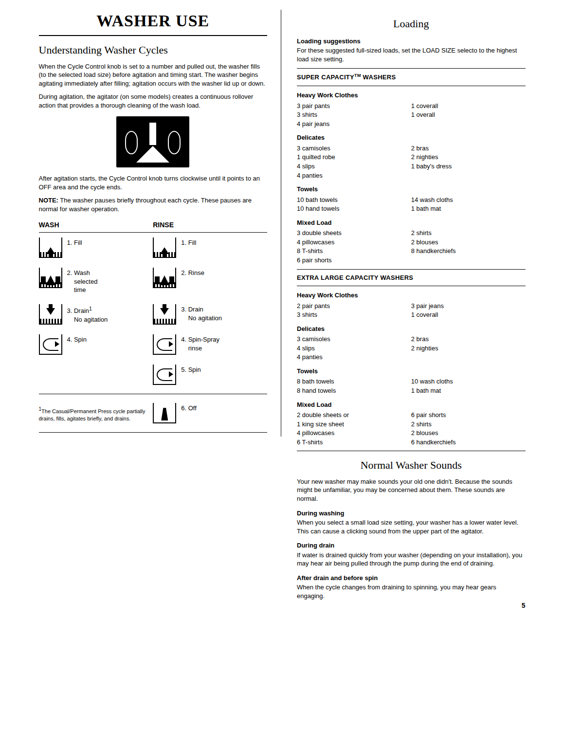WASHER USE
Understanding Washer Cycles
When the Cycle Control knob is set to a number and pulled out, the washer fills (to the selected load size) before agitation and timing start. The washer begins agitating immediately after filling; agitation occurs with the washer lid up or down.
During agitation, the agitator (on some models) creates a continuous rollover action that provides a thorough cleaning of the wash load.
After agitation starts, the Cycle Control knob turns clockwise until it points to an OFF area and the cycle ends.
NOTE: The washer pauses briefly throughout each cycle. These pauses are normal for washer operation.
| WASH | RINSE |
| --- | --- |
| 1. Fill | 1. Fill |
| 2. Wash selected time | 2. Rinse |
| 3. Drain 1 No agitation | 3. Drain No agitation |
| 4. Spin | 4. Spin-Spray rinse |
| | 5. Spin |
| 1 The Casual/Permanent Press cycle partially drains, fills, agitates briefly, and drains. | 6. Off |
Loading
Loading suggestions
For these suggested full-sized loads, set the LOAD SIZE selecto to the highest load size setting.
SUPER CAPACITYTM WASHERS
Heavy Work Clothes
| 3 pair pants | 1 coverall |
| 3 shirts | 1 overall |
| 4 pair jeans | |
Delicates
| 3 camisoles | 2 bras |
| 1 quilted robe | 2 nighties |
| 4 slips | 1 baby's dress |
| 4 panties | |
Towels
| 10 bath towels | 14 wash cloths |
| 10 hand towels | 1 bath mat |
Mixed Load
| 3 double sheets | 2 shirts |
| 4 pillowcases | 2 blouses |
| 8 T-shirts | 8 handkerchiefs |
| 6 pair shorts | |
EXTRA LARGE CAPACITY WASHERS
Heavy Work Clothes
| 2 pair pants | 3 pair jeans |
| 3 shirts | 1 coverall |
Delicates
| 3 camisoles | 2 bras |
| 4 slips | 2 nighties |
| 4 panties | |
Towels
| 8 bath towels | 10 wash cloths |
| 8 hand towels | 1 bath mat |
Mixed Load
| 2 double sheets or | 6 pair shorts |
| 1 king size sheet | 2 shirts |
| 4 pillowcases | 2 blouses |
| 6 T-shirts | 6 handkerchiefs |
Normal Washer Sounds
Your new washer may make sounds your old one didn't. Because the sounds might be unfamiliar, you may be concerned about them. These sounds are normal.
During washing
When you select a small load size setting, your washer has a lower water level. This can cause a clicking sound from the upper part of the agitator.
During drain
If water is drained quickly from your washer (depending on your installation), you may hear air being pulled through the pump during the end of draining.
After drain and before spin
When the cycle changes from draining to spinning, you may hear gears engaging.
5